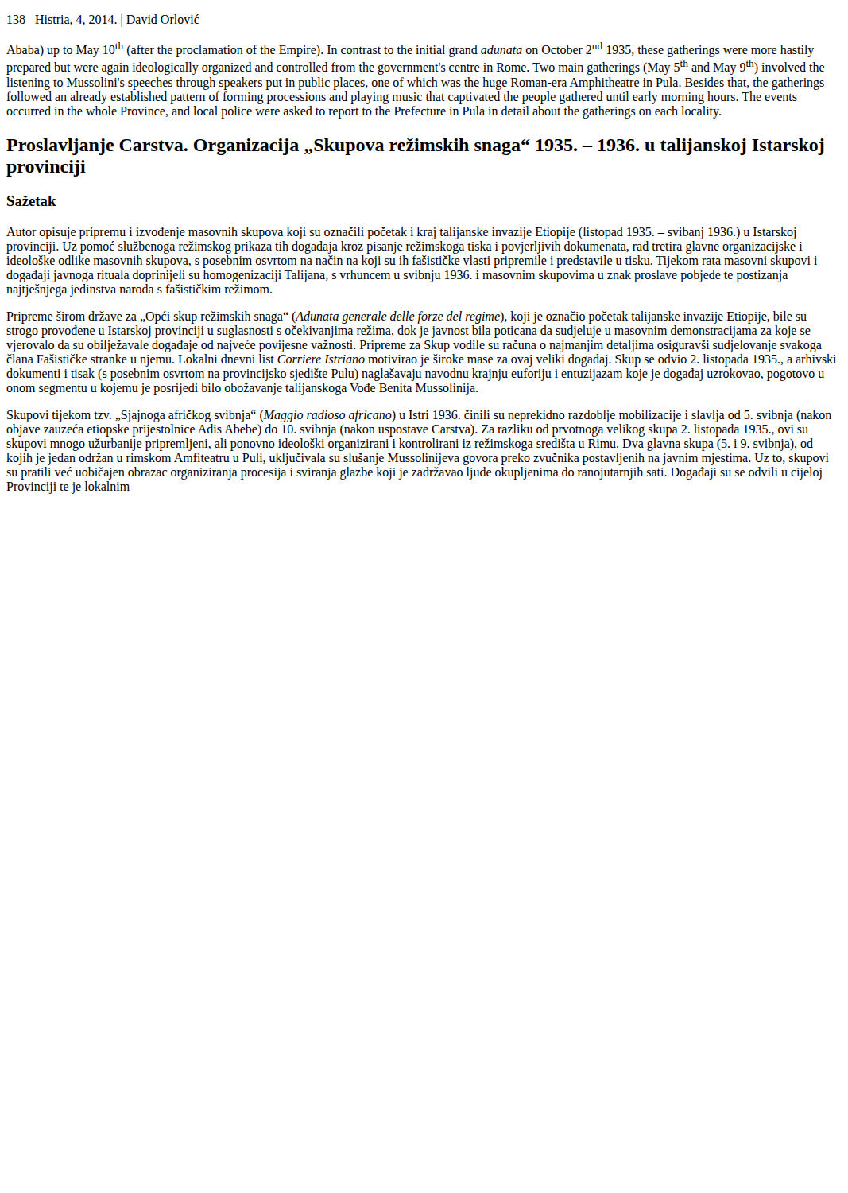138 Histria, 4, 2014. | David Orlović
Ababa) up to May 10th (after the proclamation of the Empire). In contrast to the initial grand adunata on October 2nd 1935, these gatherings were more hastily prepared but were again ideologically organized and controlled from the government's centre in Rome. Two main gatherings (May 5th and May 9th) involved the listening to Mussolini's speeches through speakers put in public places, one of which was the huge Roman-era Amphitheatre in Pula. Besides that, the gatherings followed an already established pattern of forming processions and playing music that captivated the people gathered until early morning hours. The events occurred in the whole Province, and local police were asked to report to the Prefecture in Pula in detail about the gatherings on each locality.
Proslavljanje Carstva. Organizacija „Skupova režimskih snaga“ 1935. – 1936. u talijanskoj Istarskoj provinciji
Sažetak
Autor opisuje pripremu i izvođenje masovnih skupova koji su označili početak i kraj talijanske invazije Etiopije (listopad 1935. – svibanj 1936.) u Istarskoj provinciji. Uz pomoć službenoga režimskog prikaza tih događaja kroz pisanje režimskoga tiska i povjerljivih dokumenata, rad tretira glavne organizacijske i ideološke odlike masovnih skupova, s posebnim osvrtom na način na koji su ih fašističke vlasti pripremile i predstavile u tisku. Tijekom rata masovni skupovi i događaji javnoga rituala doprinijeli su homogenizaciji Talijana, s vrhuncem u svibnju 1936. i masovnim skupovima u znak proslave pobjede te postizanja najtješnjega jedinstva naroda s fašističkim režimom.
Pripreme širom države za „Opći skup režimskih snaga“ (Adunata generale delle forze del regime), koji je označio početak talijanske invazije Etiopije, bile su strogo provođene u Istarskoj provinciji u suglasnosti s očekivanjima režima, dok je javnost bila poticana da sudjeluje u masovnim demonstracijama za koje se vjerovalo da su obilježavale događaje od najveće povijesne važnosti. Pripreme za Skup vodile su računa o najmanjim detaljima osiguravši sudjelovanje svakoga člana Fašističke stranke u njemu. Lokalni dnevni list Corriere Istriano motivirao je široke mase za ovaj veliki događaj. Skup se odvio 2. listopada 1935., a arhivski dokumenti i tisak (s posebnim osvrtom na provincijsko sjedište Pulu) naglašavaju navodnu krajnju euforiju i entuzijazam koje je događaj uzrokovao, pogotovo u onom segmentu u kojemu je posrijedi bilo obožavanje talijanskoga Vođe Benita Mussolinija.
Skupovi tijekom tzv. „Sjajnoga afričkog svibnja“ (Maggio radioso africano) u Istri 1936. činili su neprekidno razdoblje mobilizacije i slavlja od 5. svibnja (nakon objave zauzeća etiopske prijestolnice Adis Abebe) do 10. svibnja (nakon uspostave Carstva). Za razliku od prvotnoga velikog skupa 2. listopada 1935., ovi su skupovi mnogo užurbanije pripremljeni, ali ponovno ideološki organizirani i kontrolirani iz režimskoga središta u Rimu. Dva glavna skupa (5. i 9. svibnja), od kojih je jedan održan u rimskom Amfiteatru u Puli, uključivala su slušanje Mussolinijeva govora preko zvučnika postavljenih na javnim mjestima. Uz to, skupovi su pratili već uobičajen obrazac organiziranja procesija i sviranja glazbe koji je zadržavao ljude okupljenima do ranojutarnjih sati. Događaji su se odvili u cijeloj Provinciji te je lokalnim